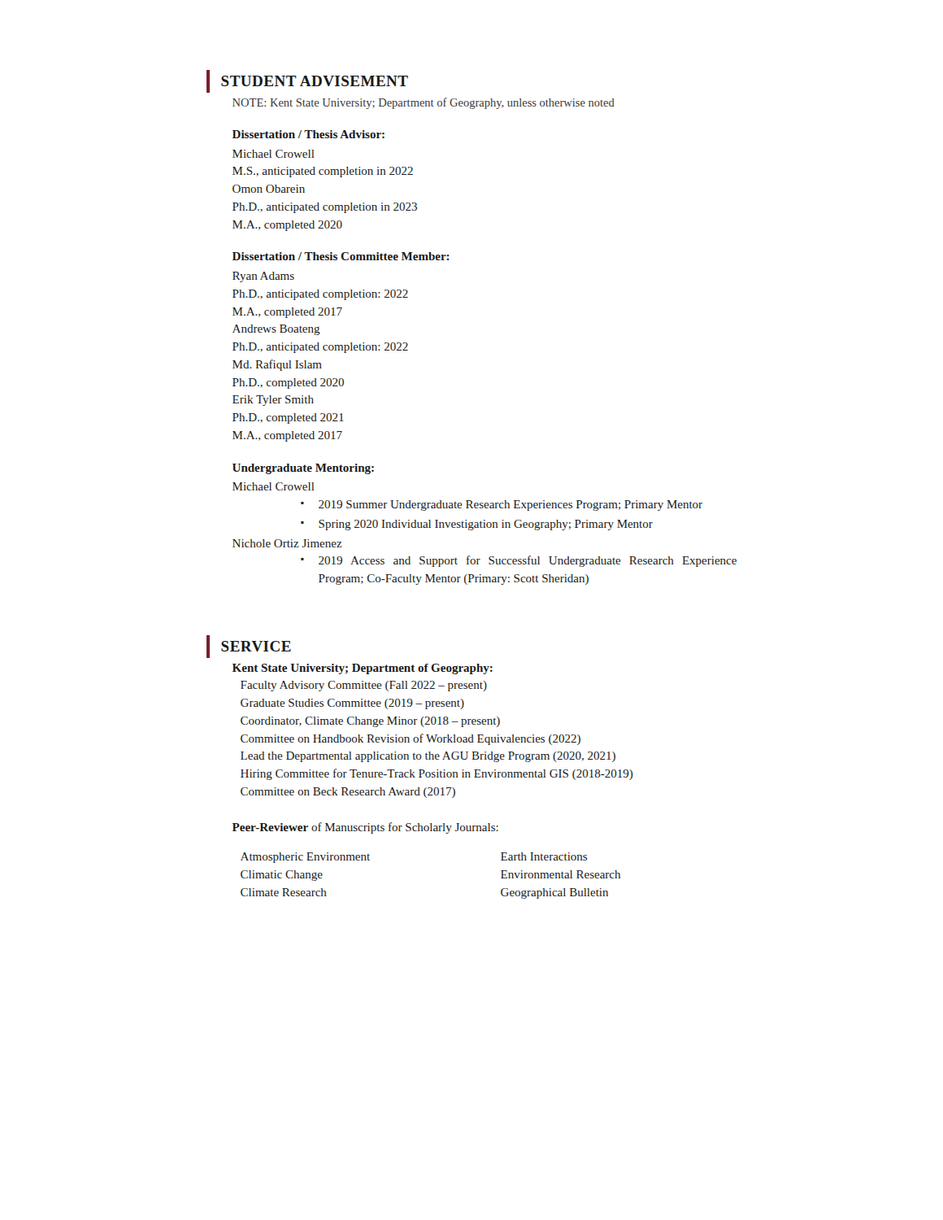Student Advisement
NOTE: Kent State University; Department of Geography, unless otherwise noted
Dissertation / Thesis Advisor:
Michael Crowell
M.S., anticipated completion in 2022
Omon Obarein
Ph.D., anticipated completion in 2023
M.A., completed 2020
Dissertation / Thesis Committee Member:
Ryan Adams
Ph.D., anticipated completion: 2022
M.A., completed 2017
Andrews Boateng
Ph.D., anticipated completion: 2022
Md. Rafiqul Islam
Ph.D., completed 2020
Erik Tyler Smith
Ph.D., completed 2021
M.A., completed 2017
Undergraduate Mentoring:
Michael Crowell
2019 Summer Undergraduate Research Experiences Program; Primary Mentor
Spring 2020 Individual Investigation in Geography; Primary Mentor
Nichole Ortiz Jimenez
2019 Access and Support for Successful Undergraduate Research Experience Program; Co-Faculty Mentor (Primary: Scott Sheridan)
Service
Kent State University; Department of Geography:
Faculty Advisory Committee (Fall 2022 – present)
Graduate Studies Committee (2019 – present)
Coordinator, Climate Change Minor (2018 – present)
Committee on Handbook Revision of Workload Equivalencies (2022)
Lead the Departmental application to the AGU Bridge Program (2020, 2021)
Hiring Committee for Tenure-Track Position in Environmental GIS (2018-2019)
Committee on Beck Research Award (2017)
Peer-Reviewer of Manuscripts for Scholarly Journals:
Atmospheric Environment
Earth Interactions
Climatic Change
Environmental Research
Climate Research
Geographical Bulletin